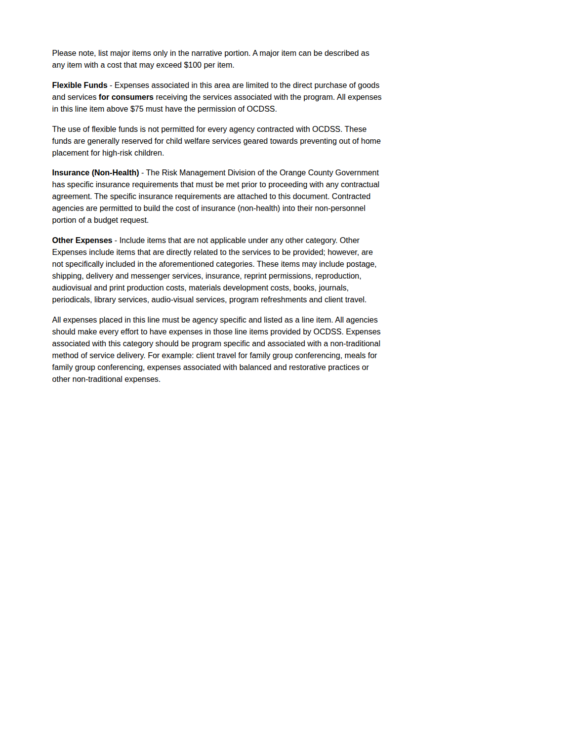Please note, list major items only in the narrative portion. A major item can be described as any item with a cost that may exceed $100 per item.
Flexible Funds - Expenses associated in this area are limited to the direct purchase of goods and services for consumers receiving the services associated with the program. All expenses in this line item above $75 must have the permission of OCDSS.
The use of flexible funds is not permitted for every agency contracted with OCDSS. These funds are generally reserved for child welfare services geared towards preventing out of home placement for high-risk children.
Insurance (Non-Health) - The Risk Management Division of the Orange County Government has specific insurance requirements that must be met prior to proceeding with any contractual agreement. The specific insurance requirements are attached to this document. Contracted agencies are permitted to build the cost of insurance (non-health) into their non-personnel portion of a budget request.
Other Expenses - Include items that are not applicable under any other category. Other Expenses include items that are directly related to the services to be provided; however, are not specifically included in the aforementioned categories. These items may include postage, shipping, delivery and messenger services, insurance, reprint permissions, reproduction, audiovisual and print production costs, materials development costs, books, journals, periodicals, library services, audio-visual services, program refreshments and client travel.
All expenses placed in this line must be agency specific and listed as a line item. All agencies should make every effort to have expenses in those line items provided by OCDSS. Expenses associated with this category should be program specific and associated with a non-traditional method of service delivery. For example: client travel for family group conferencing, meals for family group conferencing, expenses associated with balanced and restorative practices or other non-traditional expenses.